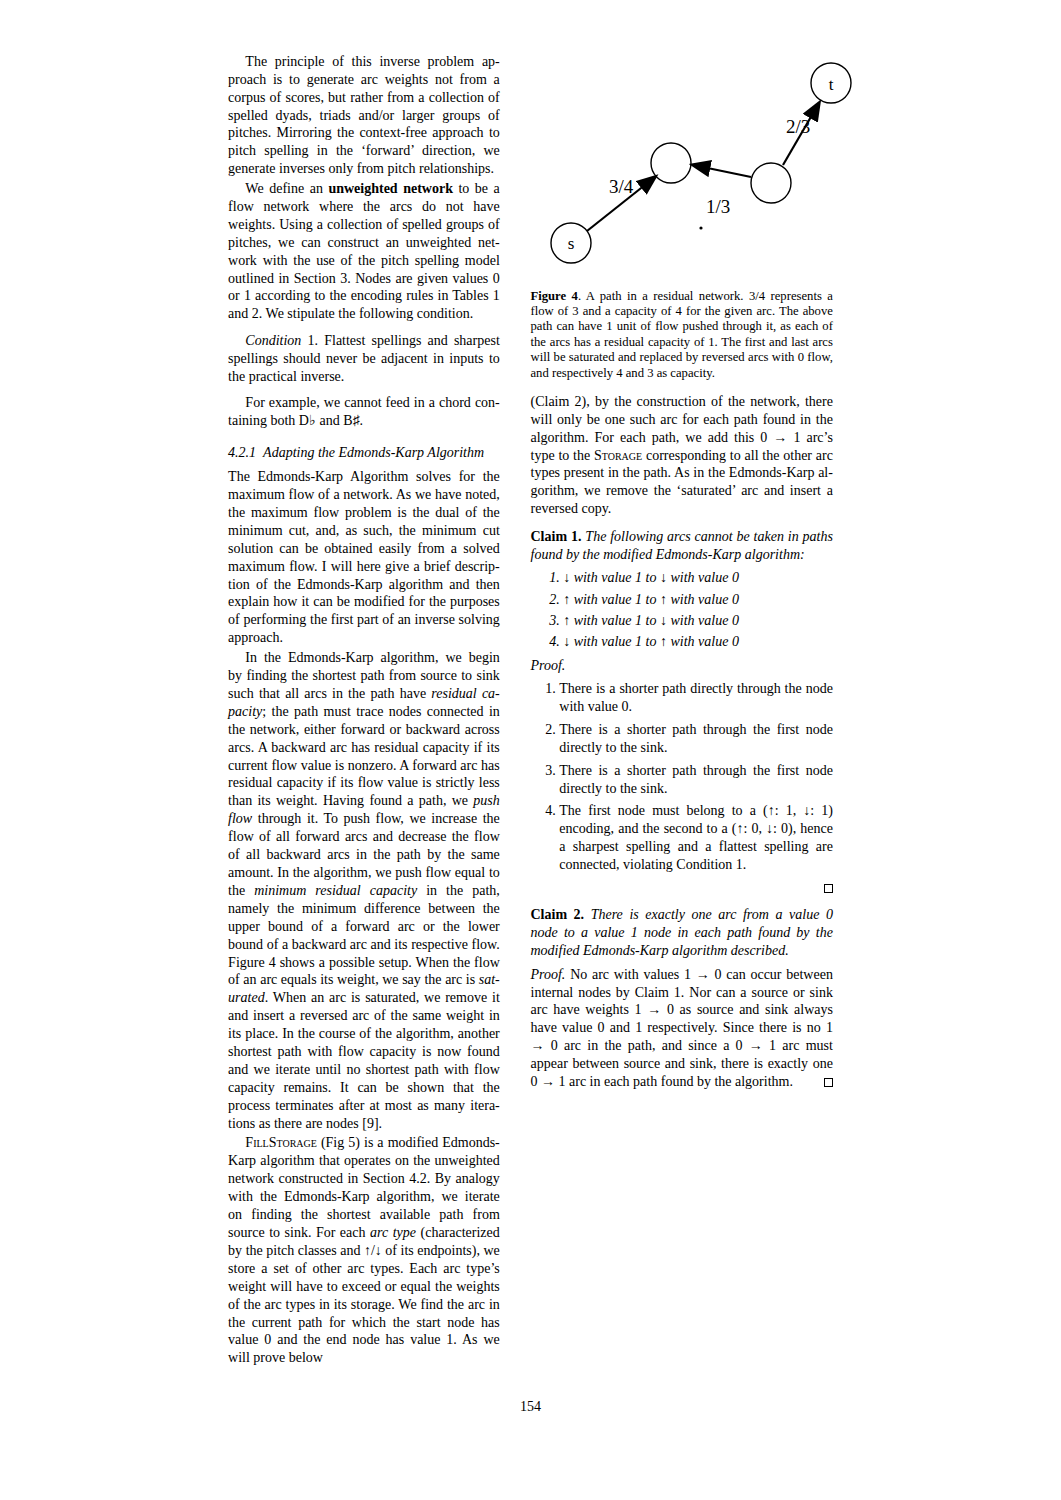The principle of this inverse problem approach is to generate arc weights not from a corpus of scores, but rather from a collection of spelled dyads, triads and/or larger groups of pitches. Mirroring the context-free approach to pitch spelling in the ‘forward’ direction, we generate inverses only from pitch relationships.
We define an unweighted network to be a flow network where the arcs do not have weights. Using a collection of spelled groups of pitches, we can construct an unweighted network with the use of the pitch spelling model outlined in Section 3. Nodes are given values 0 or 1 according to the encoding rules in Tables 1 and 2. We stipulate the following condition.
Condition 1. Flattest spellings and sharpest spellings should never be adjacent in inputs to the practical inverse.
For example, we cannot feed in a chord containing both D♭ and B♯.
4.2.1 Adapting the Edmonds-Karp Algorithm
The Edmonds-Karp Algorithm solves for the maximum flow of a network. As we have noted, the maximum flow problem is the dual of the minimum cut, and, as such, the minimum cut solution can be obtained easily from a solved maximum flow. I will here give a brief description of the Edmonds-Karp algorithm and then explain how it can be modified for the purposes of performing the first part of an inverse solving approach.
In the Edmonds-Karp algorithm, we begin by finding the shortest path from source to sink such that all arcs in the path have residual capacity; the path must trace nodes connected in the network, either forward or backward across arcs. A backward arc has residual capacity if its current flow value is nonzero. A forward arc has residual capacity if its flow value is strictly less than its weight. Having found a path, we push flow through it. To push flow, we increase the flow of all forward arcs and decrease the flow of all backward arcs in the path by the same amount. In the algorithm, we push flow equal to the minimum residual capacity in the path, namely the minimum difference between the upper bound of a forward arc or the lower bound of a backward arc and its respective flow. Figure 4 shows a possible setup. When the flow of an arc equals its weight, we say the arc is saturated. When an arc is saturated, we remove it and insert a reversed arc of the same weight in its place. In the course of the algorithm, another shortest path with flow capacity is now found and we iterate until no shortest path with flow capacity remains. It can be shown that the process terminates after at most as many iterations as there are nodes [9].
FillStorage (Fig 5) is a modified Edmonds-Karp algorithm that operates on the unweighted network constructed in Section 4.2. By analogy with the Edmonds-Karp algorithm, we iterate on finding the shortest available path from source to sink. For each arc type (characterized by the pitch classes and ↑/↓ of its endpoints), we store a set of other arc types. Each arc type’s weight will have to exceed or equal the weights of the arc types in its storage. We find the arc in the current path for which the start node has value 0 and the end node has value 1. As we will prove below
s t 3/4 1/3 2/3
Figure 4. A path in a residual network. 3/4 represents a flow of 3 and a capacity of 4 for the given arc. The above path can have 1 unit of flow pushed through it, as each of the arcs has a residual capacity of 1. The first and last arcs will be saturated and replaced by reversed arcs with 0 flow, and respectively 4 and 3 as capacity.
(Claim 2), by the construction of the network, there will only be one such arc for each path found in the algorithm. For each path, we add this 0 → 1 arc’s type to the Storage corresponding to all the other arc types present in the path. As in the Edmonds-Karp algorithm, we remove the ‘saturated’ arc and insert a reversed copy.
Claim 1. The following arcs cannot be taken in paths found by the modified Edmonds-Karp algorithm:
↓ with value 1 to ↓ with value 0
↑ with value 1 to ↑ with value 0
↑ with value 1 to ↓ with value 0
↓ with value 1 to ↑ with value 0
Proof.
There is a shorter path directly through the node with value 0.
There is a shorter path through the first node directly to the sink.
There is a shorter path through the first node directly to the sink.
The first node must belong to a (↑: 1, ↓: 1) encoding, and the second to a (↑: 0, ↓: 0), hence a sharpest spelling and a flattest spelling are connected, violating Condition 1.
Claim 2. There is exactly one arc from a value 0 node to a value 1 node in each path found by the modified Edmonds-Karp algorithm described.
Proof. No arc with values 1 → 0 can occur between internal nodes by Claim 1. Nor can a source or sink arc have weights 1 → 0 as source and sink always have value 0 and 1 respectively. Since there is no 1 → 0 arc in the path, and since a 0 → 1 arc must appear between source and sink, there is exactly one 0 → 1 arc in each path found by the algorithm.
154